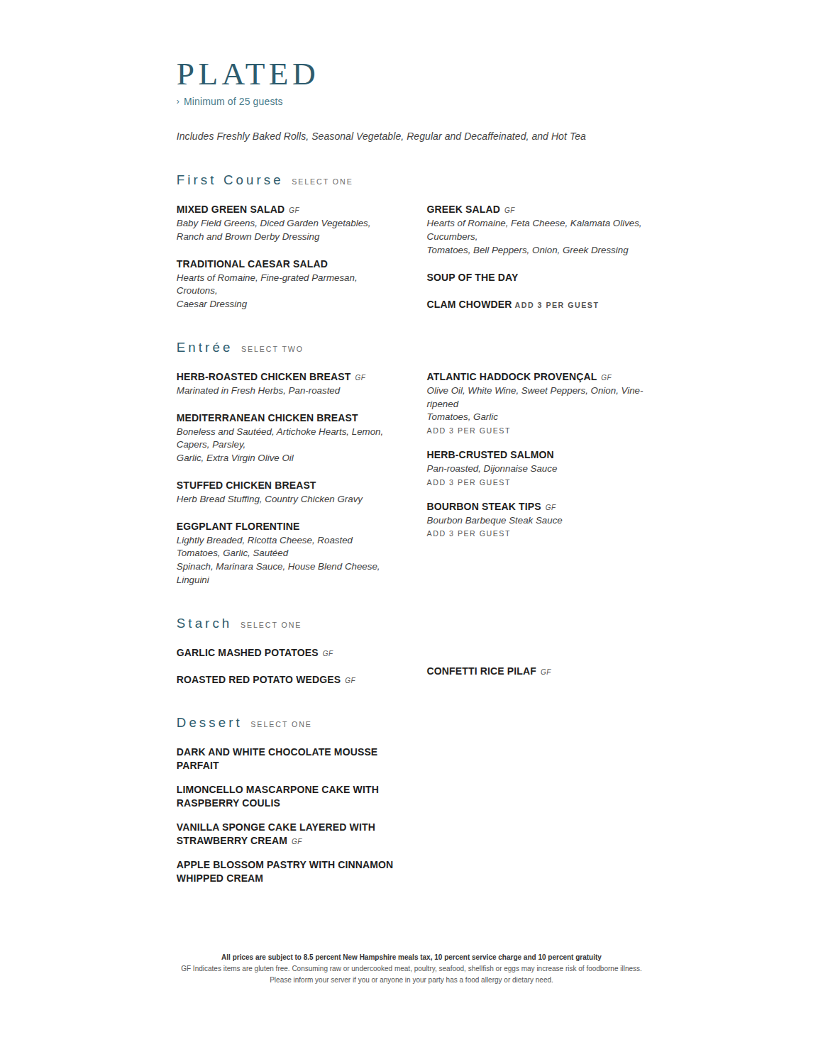PLATED
› Minimum of 25 guests
Includes Freshly Baked Rolls, Seasonal Vegetable, Regular and Decaffeinated, and Hot Tea
First Course SELECT ONE
MIXED GREEN SALAD GF
Baby Field Greens, Diced Garden Vegetables,
Ranch and Brown Derby Dressing
TRADITIONAL CAESAR SALAD
Hearts of Romaine, Fine-grated Parmesan, Croutons,
Caesar Dressing
GREEK SALAD GF
Hearts of Romaine, Feta Cheese, Kalamata Olives, Cucumbers,
Tomatoes, Bell Peppers, Onion, Greek Dressing
SOUP OF THE DAY
CLAM CHOWDER ADD 3 PER GUEST
Entrée SELECT TWO
HERB-ROASTED CHICKEN BREAST GF
Marinated in Fresh Herbs, Pan-roasted
MEDITERRANEAN CHICKEN BREAST
Boneless and Sautéed, Artichoke Hearts, Lemon, Capers, Parsley,
Garlic, Extra Virgin Olive Oil
STUFFED CHICKEN BREAST
Herb Bread Stuffing, Country Chicken Gravy
EGGPLANT FLORENTINE
Lightly Breaded, Ricotta Cheese, Roasted Tomatoes, Garlic, Sautéed
Spinach, Marinara Sauce, House Blend Cheese, Linguini
ATLANTIC HADDOCK PROVENÇAL GF
Olive Oil, White Wine, Sweet Peppers, Onion, Vine-ripened
Tomatoes, Garlic
ADD 3 PER GUEST
HERB-CRUSTED SALMON
Pan-roasted, Dijonnaise Sauce
ADD 3 PER GUEST
BOURBON STEAK TIPS GF
Bourbon Barbeque Steak Sauce
ADD 3 PER GUEST
Starch SELECT ONE
GARLIC MASHED POTATOES GF
ROASTED RED POTATO WEDGES GF
CONFETTI RICE PILAF GF
Dessert SELECT ONE
DARK AND WHITE CHOCOLATE MOUSSE PARFAIT
LIMONCELLO MASCARPONE CAKE WITH
RASPBERRY COULIS
VANILLA SPONGE CAKE LAYERED WITH
STRAWBERRY CREAM GF
APPLE BLOSSOM PASTRY WITH CINNAMON
WHIPPED CREAM
All prices are subject to 8.5 percent New Hampshire meals tax, 10 percent service charge and 10 percent gratuity
GF Indicates items are gluten free. Consuming raw or undercooked meat, poultry, seafood, shellfish or eggs may increase risk of foodborne illness.
Please inform your server if you or anyone in your party has a food allergy or dietary need.